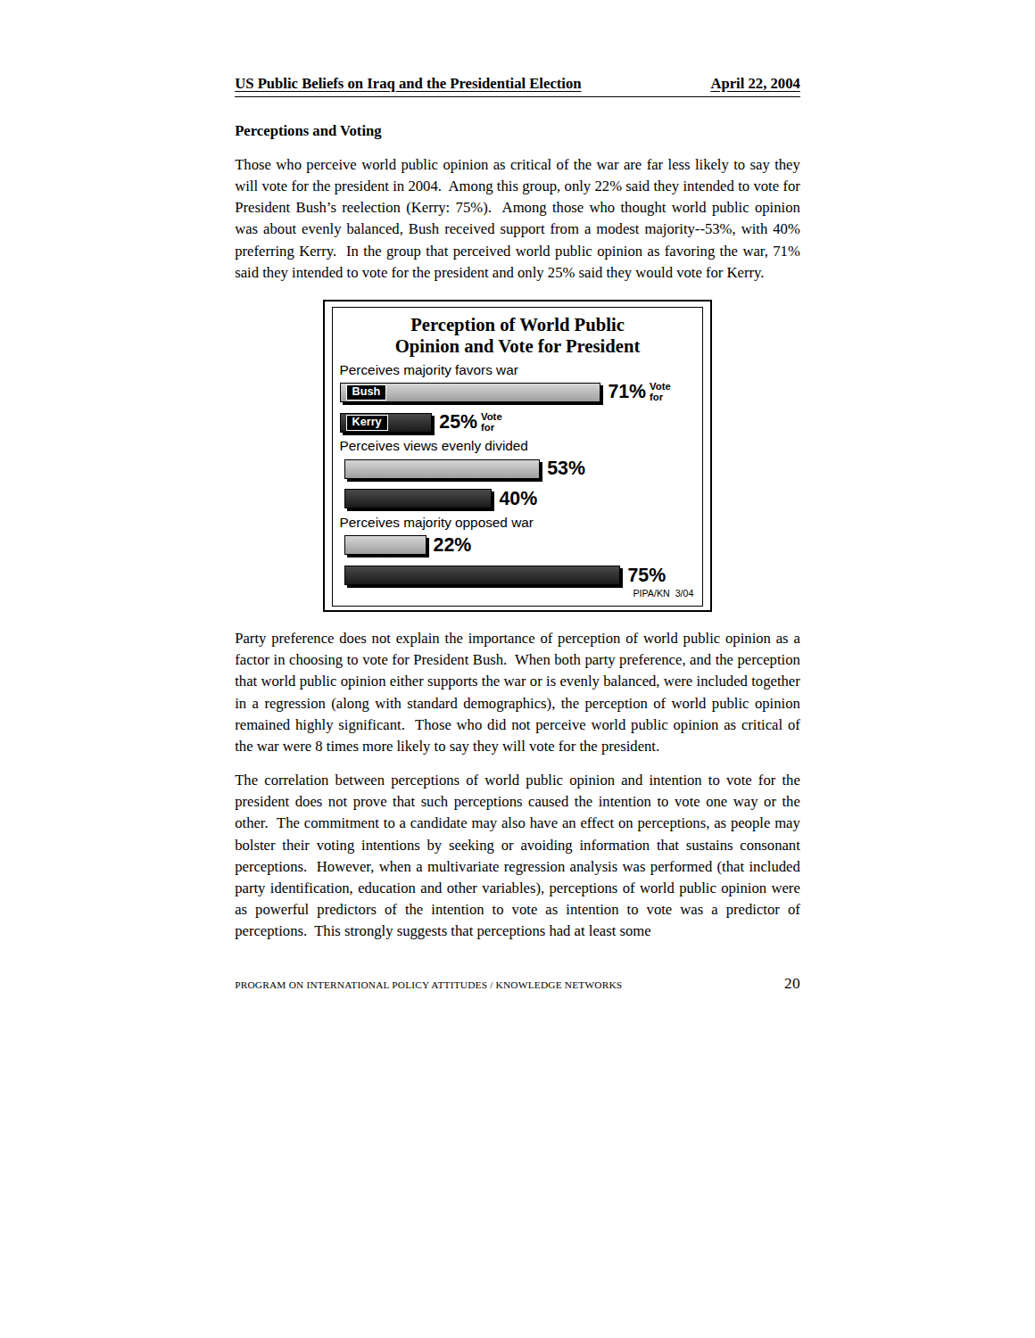US Public Beliefs on Iraq and the Presidential Election April 22, 2004
Perceptions and Voting
Those who perceive world public opinion as critical of the war are far less likely to say they will vote for the president in 2004. Among this group, only 22% said they intended to vote for President Bush’s reelection (Kerry: 75%). Among those who thought world public opinion was about evenly balanced, Bush received support from a modest majority--53%, with 40% preferring Kerry. In the group that perceived world public opinion as favoring the war, 71% said they intended to vote for the president and only 25% said they would vote for Kerry.
Perception of World Public
Opinion and Vote for President
Perceives majority favors war
Bush
71% Vote
for
Kerry
25% Vote
for
Perceives views evenly divided
53%
40%
Perceives majority opposed war
22%
75%
PIPA/KN 3/04
Party preference does not explain the importance of perception of world public opinion as a factor in choosing to vote for President Bush. When both party preference, and the perception that world public opinion either supports the war or is evenly balanced, were included together in a regression (along with standard demographics), the perception of world public opinion remained highly significant. Those who did not perceive world public opinion as critical of the war were 8 times more likely to say they will vote for the president.
The correlation between perceptions of world public opinion and intention to vote for the president does not prove that such perceptions caused the intention to vote one way or the other. The commitment to a candidate may also have an effect on perceptions, as people may bolster their voting intentions by seeking or avoiding information that sustains consonant perceptions. However, when a multivariate regression analysis was performed (that included party identification, education and other variables), perceptions of world public opinion were as powerful predictors of the intention to vote as intention to vote was a predictor of perceptions. This strongly suggests that perceptions had at least some
PROGRAM ON INTERNATIONAL POLICY ATTITUDES / KNOWLEDGE NETWORKS 20